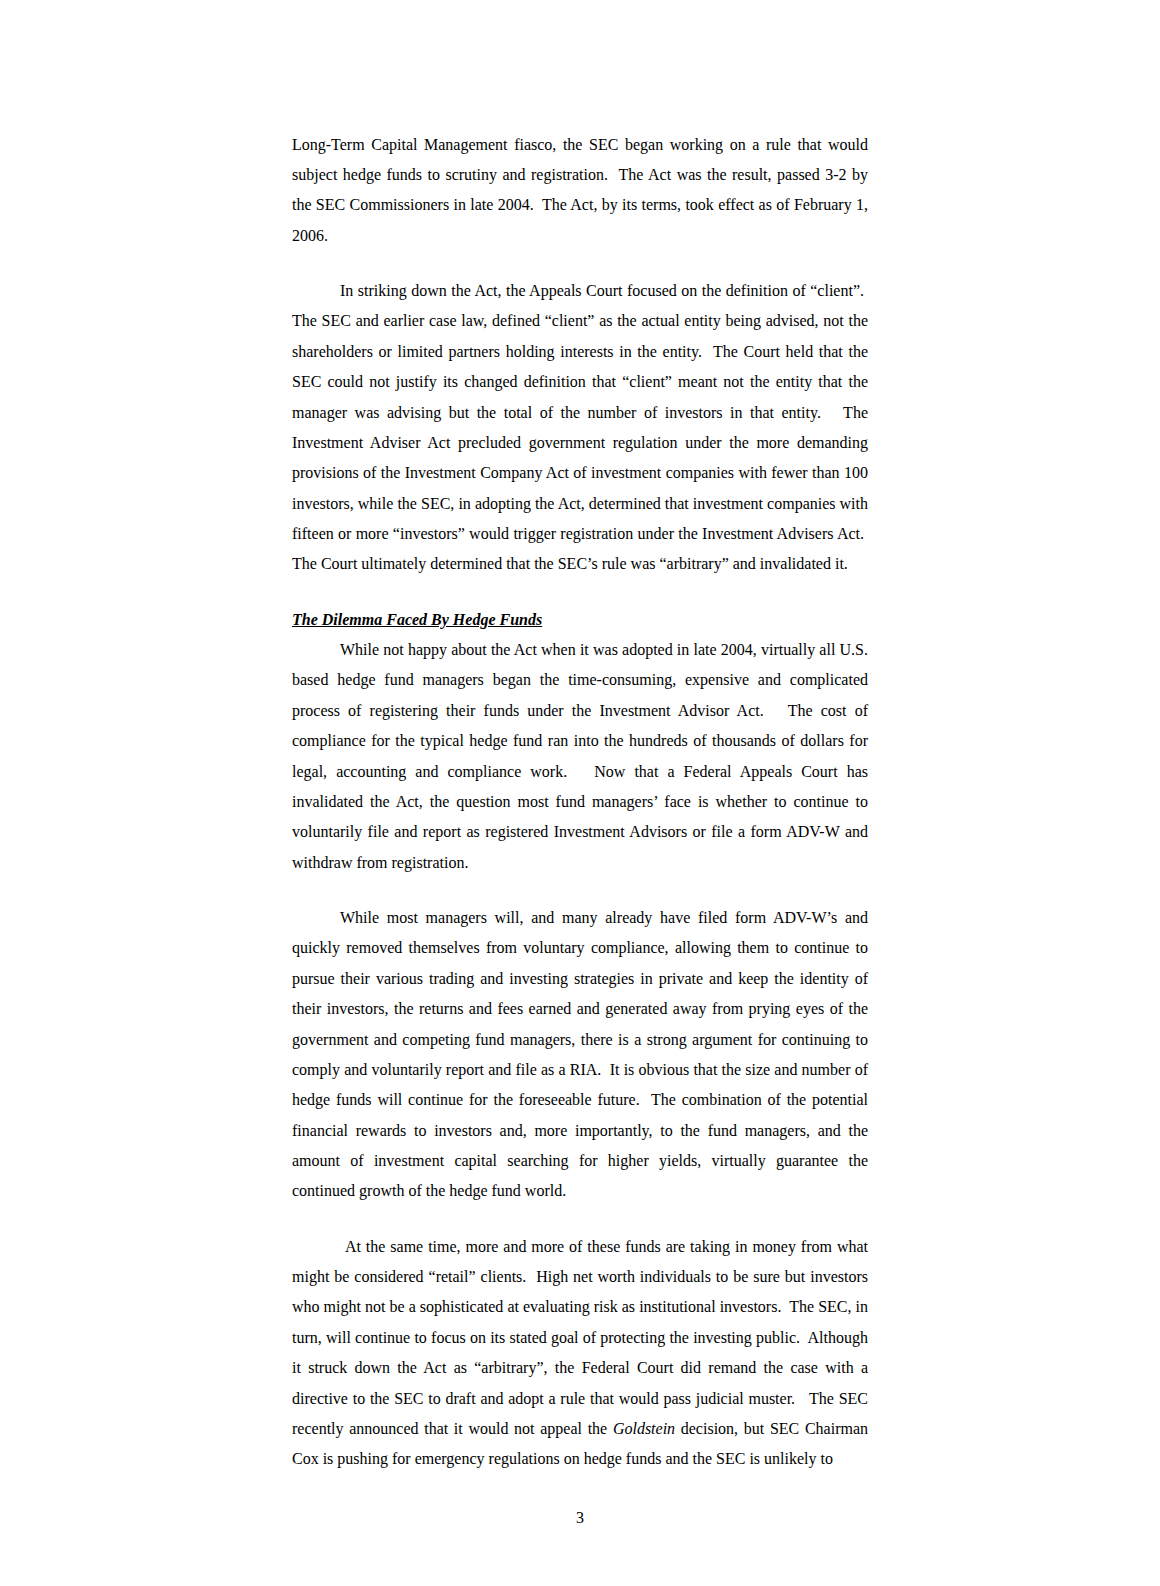Long-Term Capital Management fiasco, the SEC began working on a rule that would subject hedge funds to scrutiny and registration. The Act was the result, passed 3-2 by the SEC Commissioners in late 2004. The Act, by its terms, took effect as of February 1, 2006.
In striking down the Act, the Appeals Court focused on the definition of “client”. The SEC and earlier case law, defined “client” as the actual entity being advised, not the shareholders or limited partners holding interests in the entity. The Court held that the SEC could not justify its changed definition that “client” meant not the entity that the manager was advising but the total of the number of investors in that entity. The Investment Adviser Act precluded government regulation under the more demanding provisions of the Investment Company Act of investment companies with fewer than 100 investors, while the SEC, in adopting the Act, determined that investment companies with fifteen or more “investors” would trigger registration under the Investment Advisers Act. The Court ultimately determined that the SEC’s rule was “arbitrary” and invalidated it.
The Dilemma Faced By Hedge Funds
While not happy about the Act when it was adopted in late 2004, virtually all U.S. based hedge fund managers began the time-consuming, expensive and complicated process of registering their funds under the Investment Advisor Act. The cost of compliance for the typical hedge fund ran into the hundreds of thousands of dollars for legal, accounting and compliance work. Now that a Federal Appeals Court has invalidated the Act, the question most fund managers’ face is whether to continue to voluntarily file and report as registered Investment Advisors or file a form ADV-W and withdraw from registration.
While most managers will, and many already have filed form ADV-W’s and quickly removed themselves from voluntary compliance, allowing them to continue to pursue their various trading and investing strategies in private and keep the identity of their investors, the returns and fees earned and generated away from prying eyes of the government and competing fund managers, there is a strong argument for continuing to comply and voluntarily report and file as a RIA. It is obvious that the size and number of hedge funds will continue for the foreseeable future. The combination of the potential financial rewards to investors and, more importantly, to the fund managers, and the amount of investment capital searching for higher yields, virtually guarantee the continued growth of the hedge fund world.
At the same time, more and more of these funds are taking in money from what might be considered “retail” clients. High net worth individuals to be sure but investors who might not be a sophisticated at evaluating risk as institutional investors. The SEC, in turn, will continue to focus on its stated goal of protecting the investing public. Although it struck down the Act as “arbitrary”, the Federal Court did remand the case with a directive to the SEC to draft and adopt a rule that would pass judicial muster. The SEC recently announced that it would not appeal the Goldstein decision, but SEC Chairman Cox is pushing for emergency regulations on hedge funds and the SEC is unlikely to
3